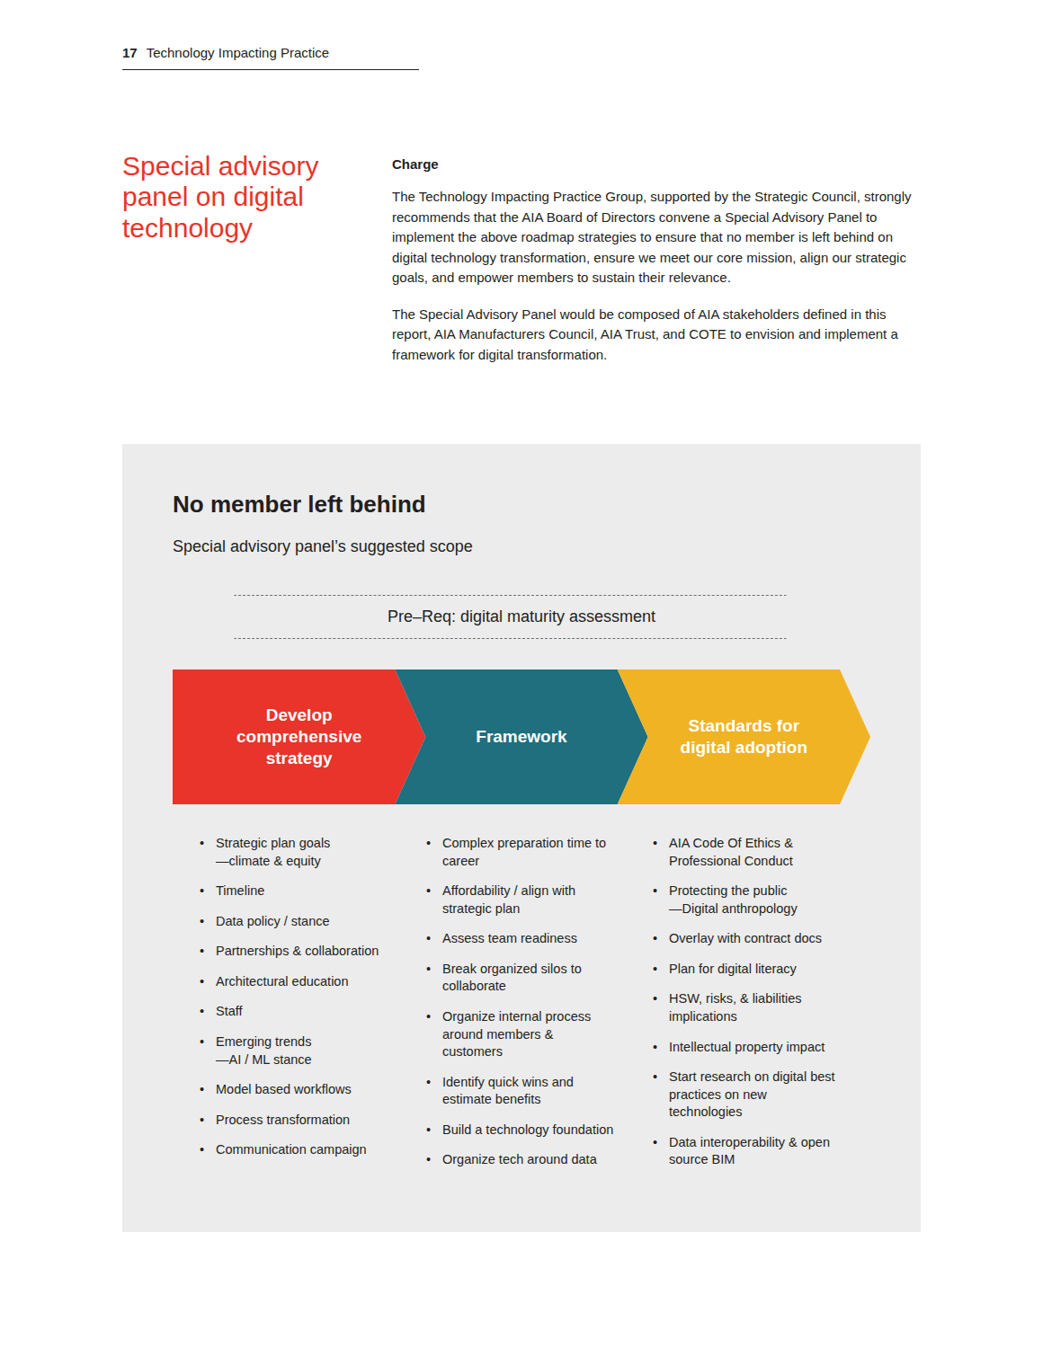17 Technology Impacting Practice
Special advisory panel on digital technology
Charge
The Technology Impacting Practice Group, supported by the Strategic Council, strongly recommends that the AIA Board of Directors convene a Special Advisory Panel to implement the above roadmap strategies to ensure that no member is left behind on digital technology transformation, ensure we meet our core mission, align our strategic goals, and empower members to sustain their relevance.
The Special Advisory Panel would be composed of AIA stakeholders defined in this report, AIA Manufacturers Council, AIA Trust, and COTE to envision and implement a framework for digital transformation.
No member left behind
Special advisory panel’s suggested scope
Pre–Req: digital maturity assessment
Develop
comprehensive
strategy
Framework
Standards for
digital adoption
Strategic plan goals—climate & equity
Timeline
Data policy / stance
Partnerships & collaboration
Architectural education
Staff
Emerging trends—AI / ML stance
Model based workflows
Process transformation
Communication campaign
Complex preparation time to career
Affordability / align with strategic plan
Assess team readiness
Break organized silos to collaborate
Organize internal process around members & customers
Identify quick wins and estimate benefits
Build a technology foundation
Organize tech around data
AIA Code Of Ethics & Professional Conduct
Protecting the public—Digital anthropology
Overlay with contract docs
Plan for digital literacy
HSW, risks, & liabilities implications
Intellectual property impact
Start research on digital best practices on new technologies
Data interoperability & open source BIM